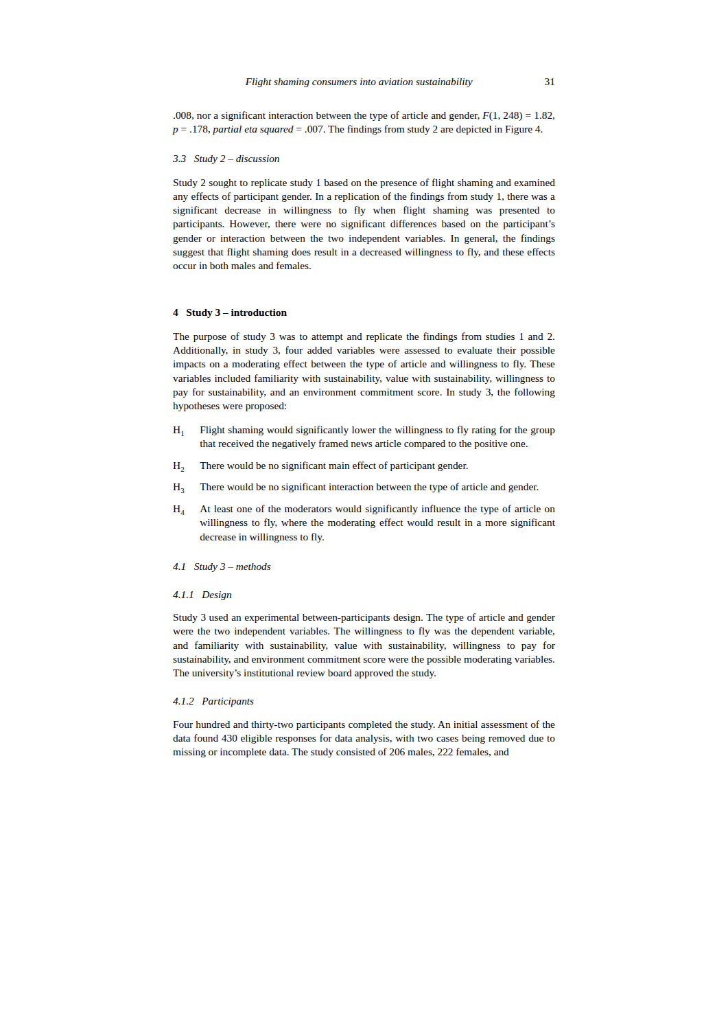Flight shaming consumers into aviation sustainability 31
.008, nor a significant interaction between the type of article and gender, F(1, 248) = 1.82, p = .178, partial eta squared = .007. The findings from study 2 are depicted in Figure 4.
3.3 Study 2 – discussion
Study 2 sought to replicate study 1 based on the presence of flight shaming and examined any effects of participant gender. In a replication of the findings from study 1, there was a significant decrease in willingness to fly when flight shaming was presented to participants. However, there were no significant differences based on the participant’s gender or interaction between the two independent variables. In general, the findings suggest that flight shaming does result in a decreased willingness to fly, and these effects occur in both males and females.
4 Study 3 – introduction
The purpose of study 3 was to attempt and replicate the findings from studies 1 and 2. Additionally, in study 3, four added variables were assessed to evaluate their possible impacts on a moderating effect between the type of article and willingness to fly. These variables included familiarity with sustainability, value with sustainability, willingness to pay for sustainability, and an environment commitment score. In study 3, the following hypotheses were proposed:
H1 Flight shaming would significantly lower the willingness to fly rating for the group that received the negatively framed news article compared to the positive one.
H2 There would be no significant main effect of participant gender.
H3 There would be no significant interaction between the type of article and gender.
H4 At least one of the moderators would significantly influence the type of article on willingness to fly, where the moderating effect would result in a more significant decrease in willingness to fly.
4.1 Study 3 – methods
4.1.1 Design
Study 3 used an experimental between-participants design. The type of article and gender were the two independent variables. The willingness to fly was the dependent variable, and familiarity with sustainability, value with sustainability, willingness to pay for sustainability, and environment commitment score were the possible moderating variables. The university’s institutional review board approved the study.
4.1.2 Participants
Four hundred and thirty-two participants completed the study. An initial assessment of the data found 430 eligible responses for data analysis, with two cases being removed due to missing or incomplete data. The study consisted of 206 males, 222 females, and